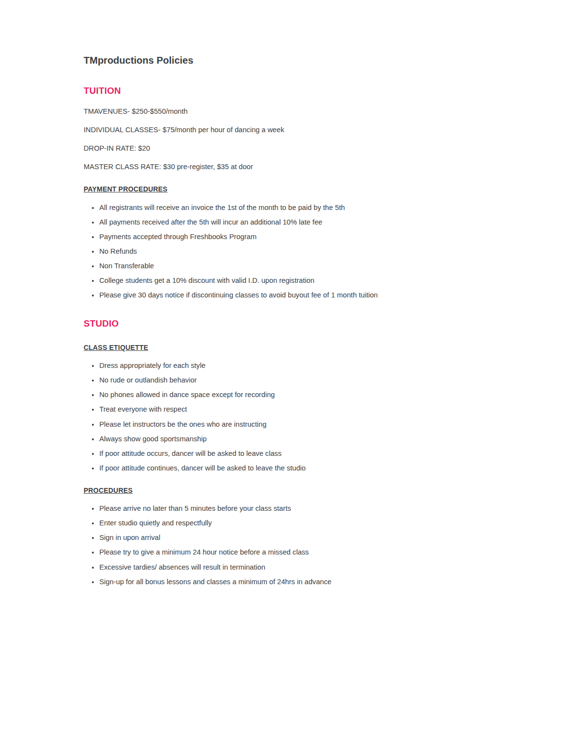TMproductions Policies
TUITION
TMAVENUES- $250-$550/month
INDIVIDUAL CLASSES- $75/month per hour of dancing a week
DROP-IN RATE: $20
MASTER CLASS RATE: $30 pre-register, $35 at door
PAYMENT PROCEDURES
All registrants will receive an invoice the 1st of the month to be paid by the 5th
All payments received after the 5th will incur an additional 10% late fee
Payments accepted through Freshbooks Program
No Refunds
Non Transferable
College students get a 10% discount with valid I.D. upon registration
Please give 30 days notice if discontinuing classes to avoid buyout fee of 1 month tuition
STUDIO
CLASS ETIQUETTE
Dress appropriately for each style
No rude or outlandish behavior
No phones allowed in dance space except for recording
Treat everyone with respect
Please let instructors be the ones who are instructing
Always show good sportsmanship
If poor attitude occurs, dancer will be asked to leave class
If poor attitude continues, dancer will be asked to leave the studio
PROCEDURES
Please arrive no later than 5 minutes before your class starts
Enter studio quietly and respectfully
Sign in upon arrival
Please try to give a minimum 24 hour notice before a missed class
Excessive tardies/ absences will result in termination
Sign-up for all bonus lessons and classes a minimum of 24hrs in advance